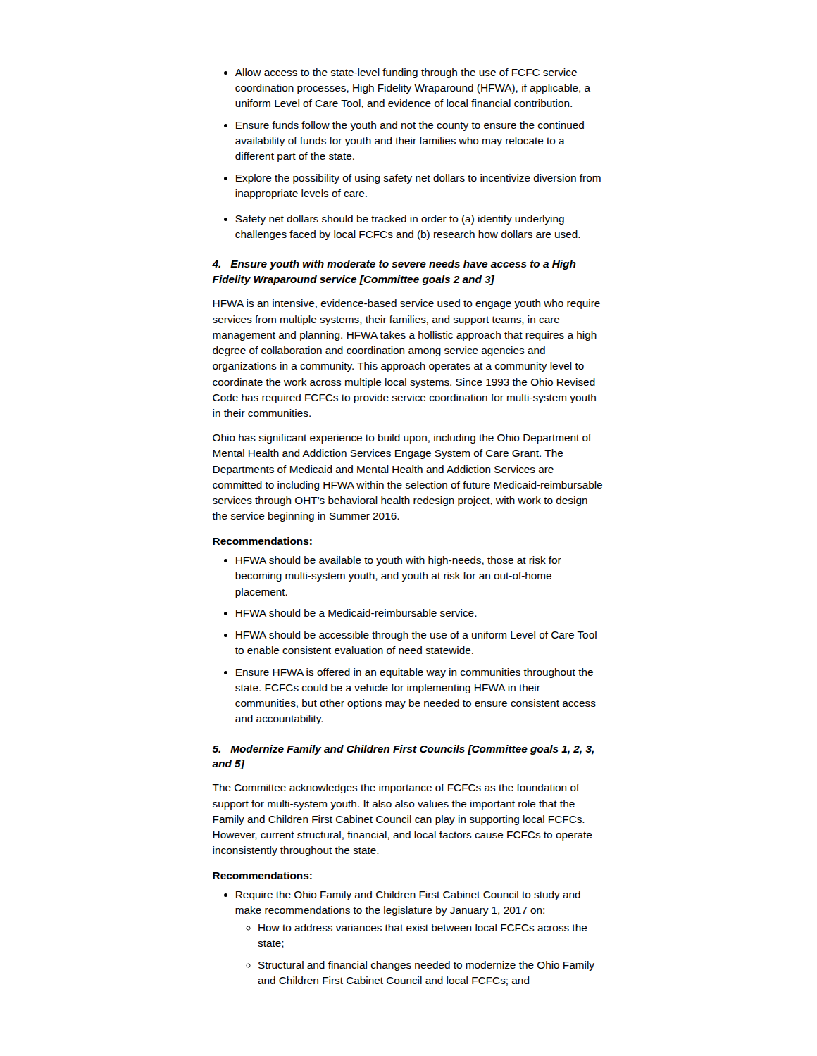Allow access to the state-level funding through the use of FCFC service coordination processes, High Fidelity Wraparound (HFWA), if applicable, a uniform Level of Care Tool, and evidence of local financial contribution.
Ensure funds follow the youth and not the county to ensure the continued availability of funds for youth and their families who may relocate to a different part of the state.
Explore the possibility of using safety net dollars to incentivize diversion from inappropriate levels of care.
Safety net dollars should be tracked in order to (a) identify underlying challenges faced by local FCFCs and (b) research how dollars are used.
4. Ensure youth with moderate to severe needs have access to a High Fidelity Wraparound service [Committee goals 2 and 3]
HFWA is an intensive, evidence-based service used to engage youth who require services from multiple systems, their families, and support teams, in care management and planning. HFWA takes a hollistic approach that requires a high degree of collaboration and coordination among service agencies and organizations in a community. This approach operates at a community level to coordinate the work across multiple local systems. Since 1993 the Ohio Revised Code has required FCFCs to provide service coordination for multi-system youth in their communities.
Ohio has significant experience to build upon, including the Ohio Department of Mental Health and Addiction Services Engage System of Care Grant. The Departments of Medicaid and Mental Health and Addiction Services are committed to including HFWA within the selection of future Medicaid-reimbursable services through OHT's behavioral health redesign project, with work to design the service beginning in Summer 2016.
Recommendations:
HFWA should be available to youth with high-needs, those at risk for becoming multi-system youth, and youth at risk for an out-of-home placement.
HFWA should be a Medicaid-reimbursable service.
HFWA should be accessible through the use of a uniform Level of Care Tool to enable consistent evaluation of need statewide.
Ensure HFWA is offered in an equitable way in communities throughout the state. FCFCs could be a vehicle for implementing HFWA in their communities, but other options may be needed to ensure consistent access and accountability.
5. Modernize Family and Children First Councils [Committee goals 1, 2, 3, and 5]
The Committee acknowledges the importance of FCFCs as the foundation of support for multi-system youth. It also also values the important role that the Family and Children First Cabinet Council can play in supporting local FCFCs. However, current structural, financial, and local factors cause FCFCs to operate inconsistently throughout the state.
Recommendations:
Require the Ohio Family and Children First Cabinet Council to study and make recommendations to the legislature by January 1, 2017 on:
How to address variances that exist between local FCFCs across the state;
Structural and financial changes needed to modernize the Ohio Family and Children First Cabinet Council and local FCFCs; and